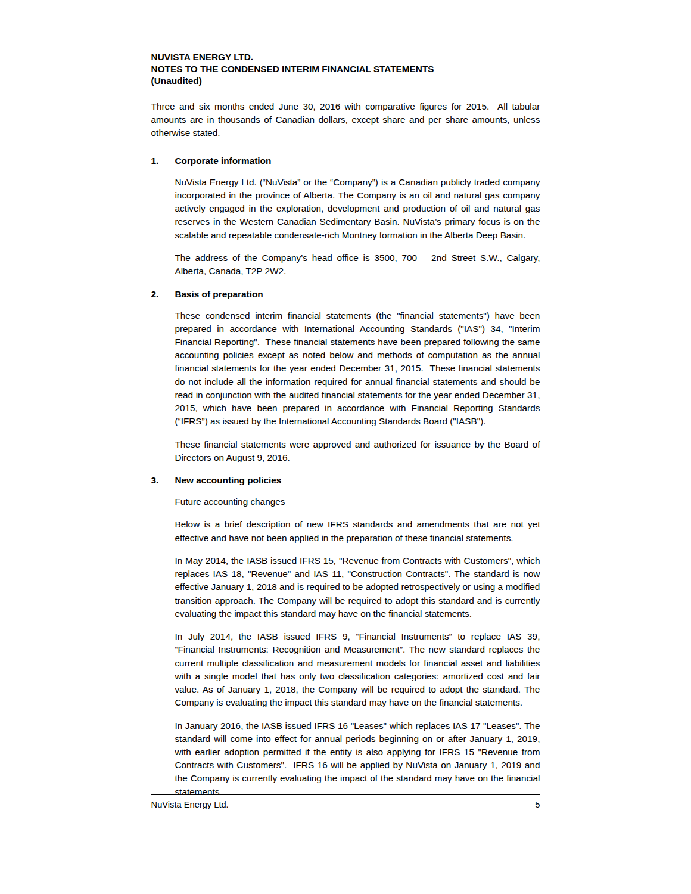NUVISTA ENERGY LTD.
NOTES TO THE CONDENSED INTERIM FINANCIAL STATEMENTS
(Unaudited)
Three and six months ended June 30, 2016 with comparative figures for 2015. All tabular amounts are in thousands of Canadian dollars, except share and per share amounts, unless otherwise stated.
1. Corporate information
NuVista Energy Ltd. (“NuVista” or the “Company”) is a Canadian publicly traded company incorporated in the province of Alberta. The Company is an oil and natural gas company actively engaged in the exploration, development and production of oil and natural gas reserves in the Western Canadian Sedimentary Basin. NuVista’s primary focus is on the scalable and repeatable condensate-rich Montney formation in the Alberta Deep Basin.
The address of the Company’s head office is 3500, 700 – 2nd Street S.W., Calgary, Alberta, Canada, T2P 2W2.
2. Basis of preparation
These condensed interim financial statements (the "financial statements") have been prepared in accordance with International Accounting Standards ("IAS") 34, "Interim Financial Reporting". These financial statements have been prepared following the same accounting policies except as noted below and methods of computation as the annual financial statements for the year ended December 31, 2015. These financial statements do not include all the information required for annual financial statements and should be read in conjunction with the audited financial statements for the year ended December 31, 2015, which have been prepared in accordance with Financial Reporting Standards (“IFRS”) as issued by the International Accounting Standards Board ("IASB").
These financial statements were approved and authorized for issuance by the Board of Directors on August 9, 2016.
3. New accounting policies
Future accounting changes
Below is a brief description of new IFRS standards and amendments that are not yet effective and have not been applied in the preparation of these financial statements.
In May 2014, the IASB issued IFRS 15, "Revenue from Contracts with Customers", which replaces IAS 18, "Revenue" and IAS 11, "Construction Contracts". The standard is now effective January 1, 2018 and is required to be adopted retrospectively or using a modified transition approach. The Company will be required to adopt this standard and is currently evaluating the impact this standard may have on the financial statements.
In July 2014, the IASB issued IFRS 9, “Financial Instruments” to replace IAS 39, “Financial Instruments: Recognition and Measurement”. The new standard replaces the current multiple classification and measurement models for financial asset and liabilities with a single model that has only two classification categories: amortized cost and fair value. As of January 1, 2018, the Company will be required to adopt the standard. The Company is evaluating the impact this standard may have on the financial statements.
In January 2016, the IASB issued IFRS 16 "Leases" which replaces IAS 17 "Leases". The standard will come into effect for annual periods beginning on or after January 1, 2019, with earlier adoption permitted if the entity is also applying for IFRS 15 "Revenue from Contracts with Customers". IFRS 16 will be applied by NuVista on January 1, 2019 and the Company is currently evaluating the impact of the standard may have on the financial statements.
NuVista Energy Ltd. 5